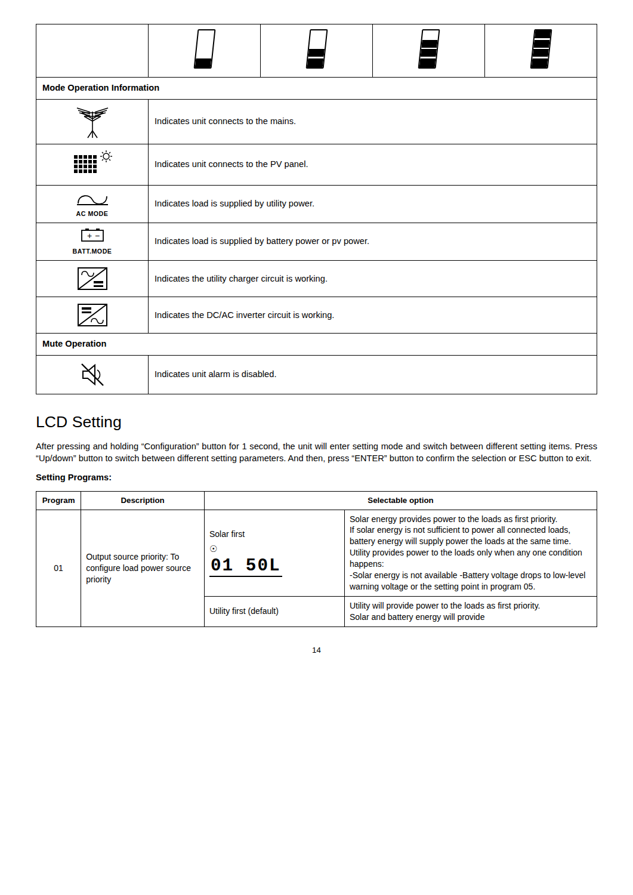| Mode Operation Information |
| | Indicates unit connects to the mains. |
| | Indicates unit connects to the PV panel. |
| AC MODE | Indicates load is supplied by utility power. |
| + − BATT.MODE | Indicates load is supplied by battery power or pv power. |
| | Indicates the utility charger circuit is working. |
| | Indicates the DC/AC inverter circuit is working. |
| Mute Operation |
| | Indicates unit alarm is disabled. |
LCD Setting
After pressing and holding “Configuration” button for 1 second, the unit will enter setting mode and switch between different setting items. Press “Up/down” button to switch between different setting parameters. And then, press “ENTER” button to confirm the selection or ESC button to exit.
Setting Programs:
| Program | Description | Selectable option |
| --- | --- | --- |
| 01 | Output source priority: To configure load power source priority | Solar first ☉ 01 50L | Solar energy provides power to the loads as first priority. If solar energy is not sufficient to power all connected loads, battery energy will supply power the loads at the same time. Utility provides power to the loads only when any one condition happens: -Solar energy is not available -Battery voltage drops to low-level warning voltage or the setting point in program 05. |
| Utility first (default) | Utility will provide power to the loads as first priority. Solar and battery energy will provide |
14